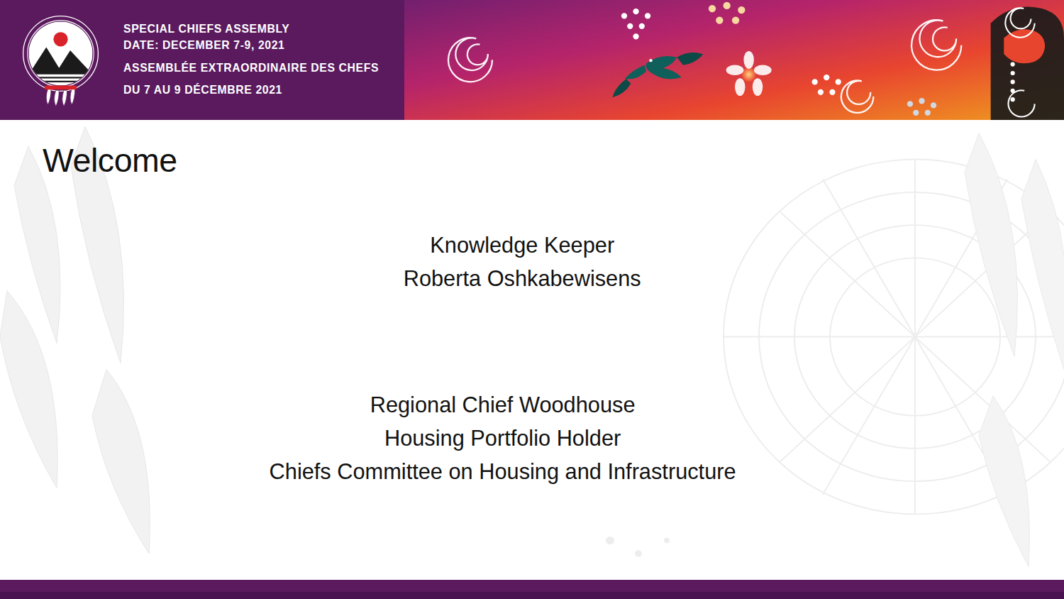SPECIAL CHIEFS ASSEMBLY
DATE: DECEMBER 7-9, 2021
ASSEMBLÉE EXTRAORDINAIRE DES CHEFS
DU 7 AU 9 DÉCEMBRE 2021
Welcome
Knowledge Keeper
Roberta Oshkabewisens
Regional Chief Woodhouse
Housing Portfolio Holder
Chiefs Committee on Housing and Infrastructure